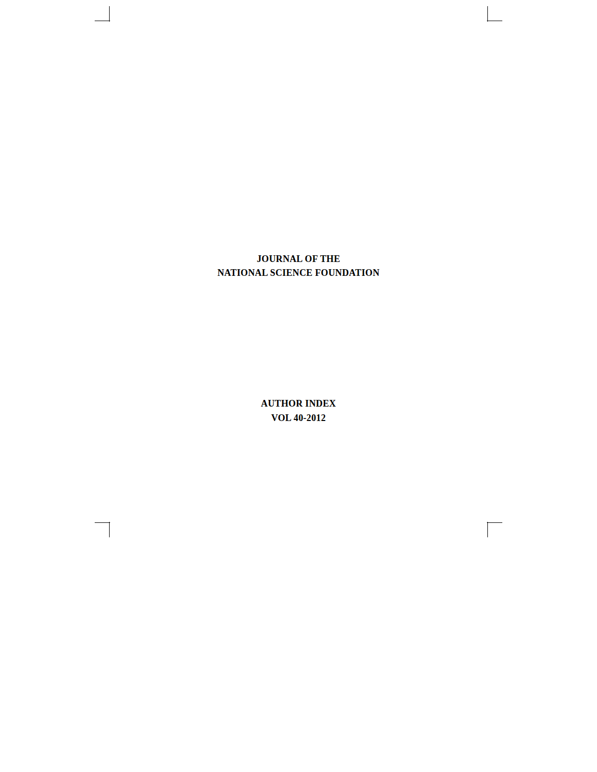JOURNAL OF THE
NATIONAL SCIENCE FOUNDATION
AUTHOR INDEX
VOL 40-2012